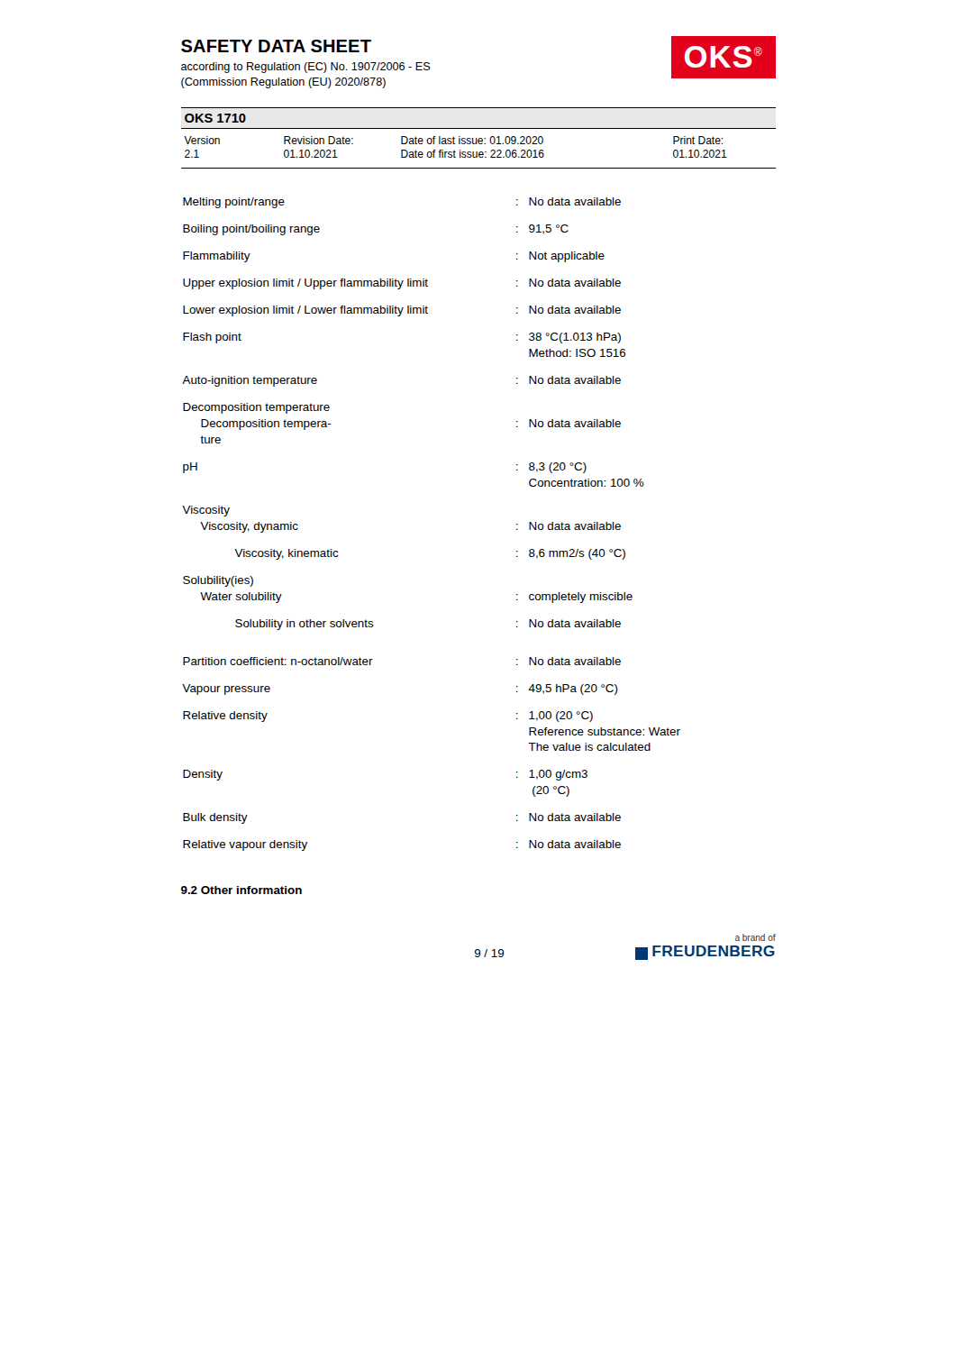SAFETY DATA SHEET
according to Regulation (EC) No. 1907/2006 - ES
(Commission Regulation (EU) 2020/878)
OKS®
OKS 1710
Version
2.1
Revision Date:
01.10.2021
Date of last issue: 01.09.2020
Date of first issue: 22.06.2016
Print Date:
01.10.2021
| Melting point/range | : | No data available |
| Boiling point/boiling range | : | 91,5 °C |
| Flammability | : | Not applicable |
| Upper explosion limit / Upper flammability limit | : | No data available |
| Lower explosion limit / Lower flammability limit | : | No data available |
| Flash point | : | 38 °C(1.013 hPa) Method: ISO 1516 |
| Auto-ignition temperature | : | No data available |
| Decomposition temperature Decomposition tempera- ture | : | No data available |
| pH | : | 8,3 (20 °C) Concentration: 100 % |
| Viscosity Viscosity, dynamic | : | No data available |
| Viscosity, kinematic | : | 8,6 mm2/s (40 °C) |
| Solubility(ies) Water solubility | : | completely miscible |
| Solubility in other solvents | : | No data available |
| Partition coefficient: n-octanol/water | : | No data available |
| Vapour pressure | : | 49,5 hPa (20 °C) |
| Relative density | : | 1,00 (20 °C) Reference substance: Water The value is calculated |
| Density | : | 1,00 g/cm3 (20 °C) |
| Bulk density | : | No data available |
| Relative vapour density | : | No data available |
9.2 Other information
9 / 19
a brand of
FREUDENBERG